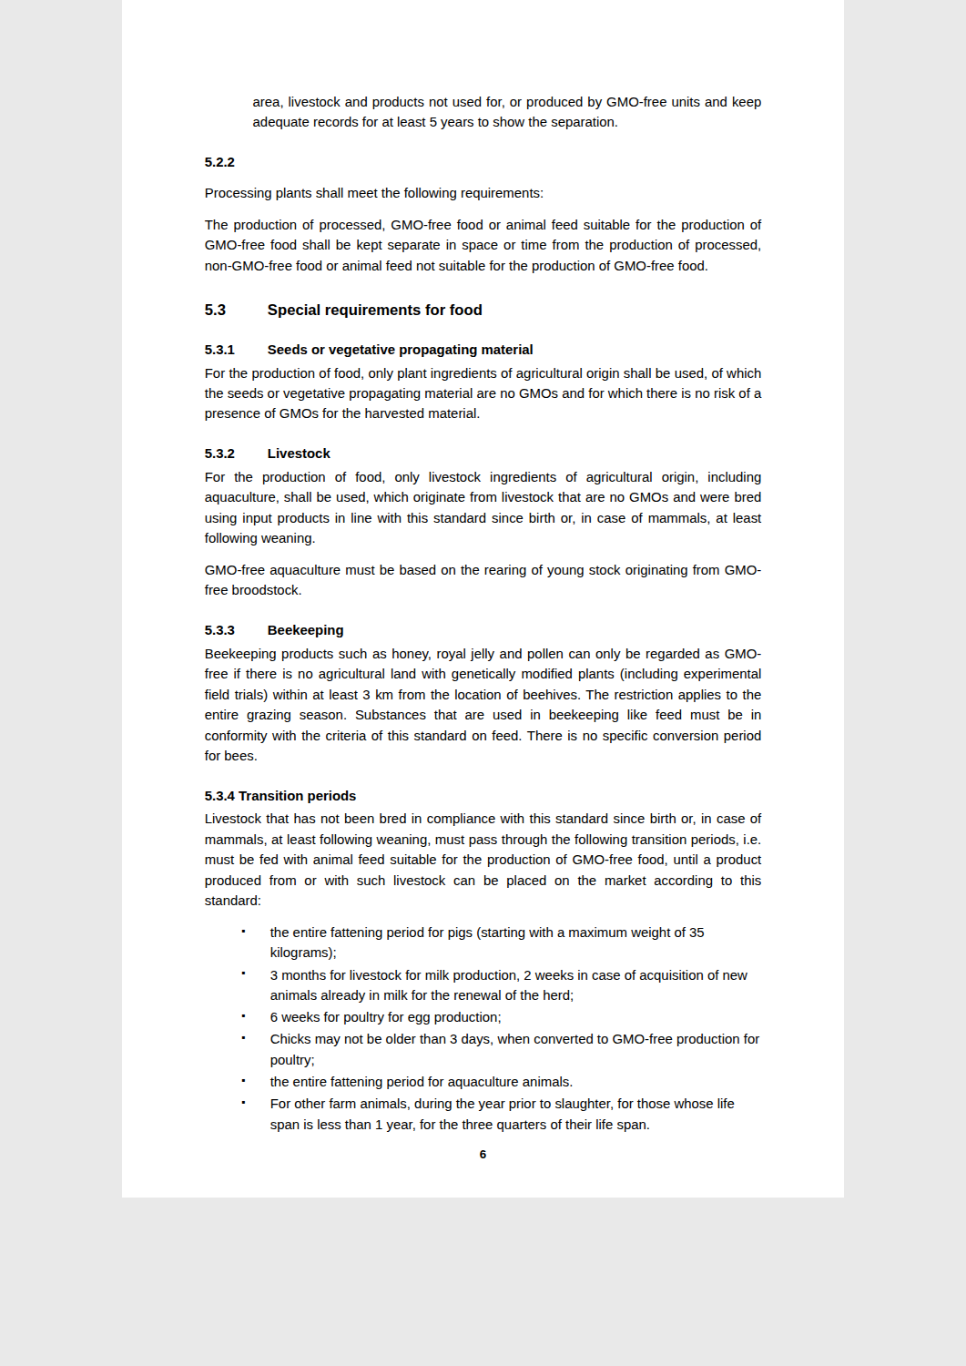area, livestock and products not used for, or produced by GMO-free units and keep adequate records for at least 5 years to show the separation.
5.2.2
Processing plants shall meet the following requirements:
The production of processed, GMO-free food or animal feed suitable for the production of GMO-free food shall be kept separate in space or time from the production of processed, non-GMO-free food or animal feed not suitable for the production of GMO-free food.
5.3 Special requirements for food
5.3.1 Seeds or vegetative propagating material
For the production of food, only plant ingredients of agricultural origin shall be used, of which the seeds or vegetative propagating material are no GMOs and for which there is no risk of a presence of GMOs for the harvested material.
5.3.2 Livestock
For the production of food, only livestock ingredients of agricultural origin, including aquaculture, shall be used, which originate from livestock that are no GMOs and were bred using input products in line with this standard since birth or, in case of mammals, at least following weaning.
GMO-free aquaculture must be based on the rearing of young stock originating from GMO-free broodstock.
5.3.3 Beekeeping
Beekeeping products such as honey, royal jelly and pollen can only be regarded as GMO-free if there is no agricultural land with genetically modified plants (including experimental field trials) within at least 3 km from the location of beehives. The restriction applies to the entire grazing season. Substances that are used in beekeeping like feed must be in conformity with the criteria of this standard on feed. There is no specific conversion period for bees.
5.3.4 Transition periods
Livestock that has not been bred in compliance with this standard since birth or, in case of mammals, at least following weaning, must pass through the following transition periods, i.e. must be fed with animal feed suitable for the production of GMO-free food, until a product produced from or with such livestock can be placed on the market according to this standard:
the entire fattening period for pigs (starting with a maximum weight of 35 kilograms);
3 months for livestock for milk production, 2 weeks in case of acquisition of new animals already in milk for the renewal of the herd;
6 weeks for poultry for egg production;
Chicks may not be older than 3 days, when converted to GMO-free production for poultry;
the entire fattening period for aquaculture animals.
For other farm animals, during the year prior to slaughter, for those whose life span is less than 1 year, for the three quarters of their life span.
6